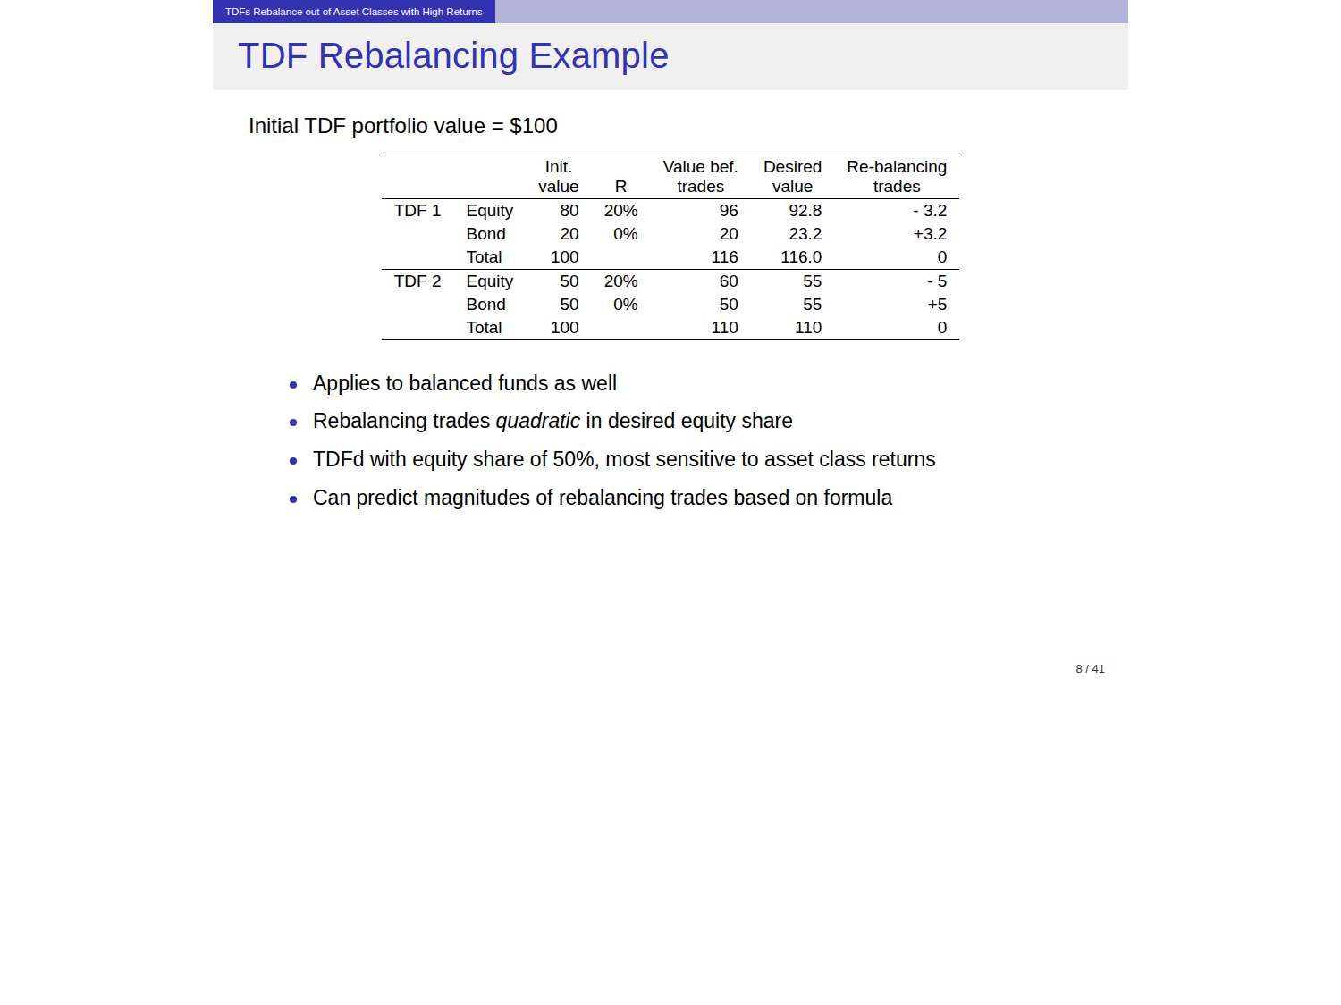TDFs Rebalance out of Asset Classes with High Returns
TDF Rebalancing Example
Initial TDF portfolio value = $100
| | | Init. value | R | Value bef. trades | Desired value | Re-balancing trades |
| --- | --- | --- | --- | --- | --- | --- |
| TDF 1 | Equity | 80 | 20% | 96 | 92.8 | - 3.2 |
| | Bond | 20 | 0% | 20 | 23.2 | +3.2 |
| | Total | 100 | | 116 | 116.0 | 0 |
| TDF 2 | Equity | 50 | 20% | 60 | 55 | - 5 |
| | Bond | 50 | 0% | 50 | 55 | +5 |
| | Total | 100 | | 110 | 110 | 0 |
Applies to balanced funds as well
Rebalancing trades quadratic in desired equity share
TDFd with equity share of 50%, most sensitive to asset class returns
Can predict magnitudes of rebalancing trades based on formula
8 / 41